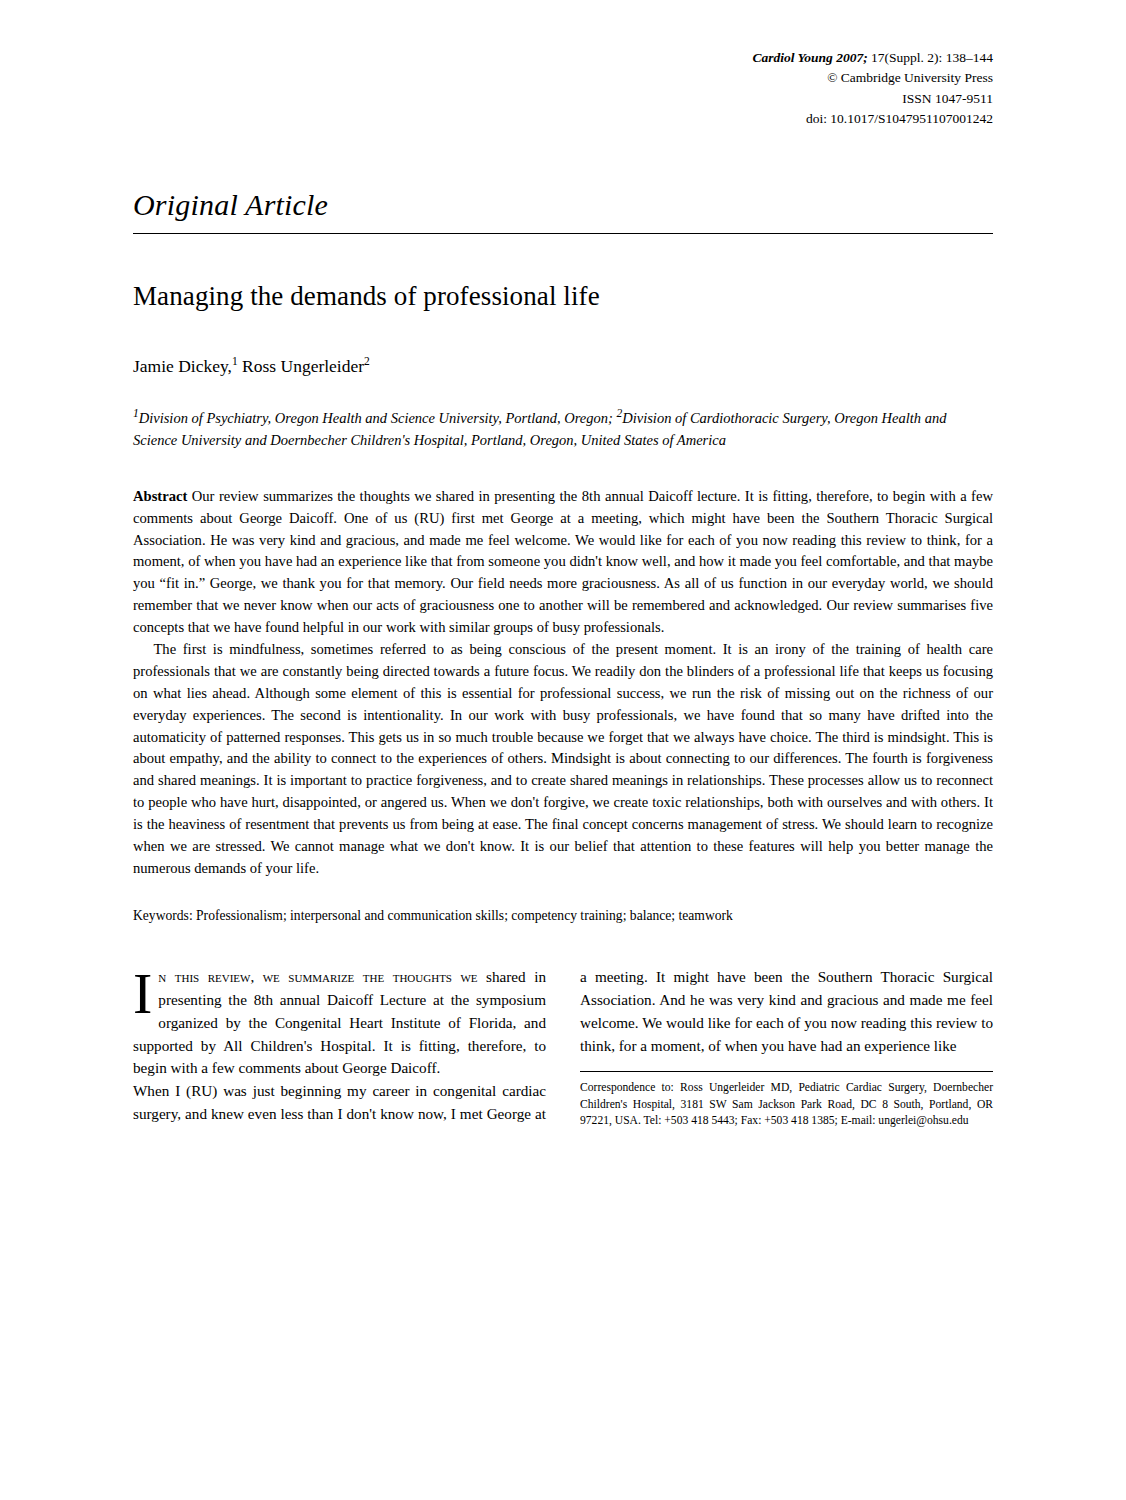Cardiol Young 2007; 17(Suppl. 2): 138–144 © Cambridge University Press ISSN 1047-9511 doi: 10.1017/S1047951107001242
Original Article
Managing the demands of professional life
Jamie Dickey,1 Ross Ungerleider2
1Division of Psychiatry, Oregon Health and Science University, Portland, Oregon; 2Division of Cardiothoracic Surgery, Oregon Health and Science University and Doernbecher Children's Hospital, Portland, Oregon, United States of America
Abstract Our review summarizes the thoughts we shared in presenting the 8th annual Daicoff lecture. It is fitting, therefore, to begin with a few comments about George Daicoff. One of us (RU) first met George at a meeting, which might have been the Southern Thoracic Surgical Association. He was very kind and gracious, and made me feel welcome. We would like for each of you now reading this review to think, for a moment, of when you have had an experience like that from someone you didn't know well, and how it made you feel comfortable, and that maybe you “fit in.” George, we thank you for that memory. Our field needs more graciousness. As all of us function in our everyday world, we should remember that we never know when our acts of graciousness one to another will be remembered and acknowledged. Our review summarises five concepts that we have found helpful in our work with similar groups of busy professionals.
The first is mindfulness, sometimes referred to as being conscious of the present moment. It is an irony of the training of health care professionals that we are constantly being directed towards a future focus. We readily don the blinders of a professional life that keeps us focusing on what lies ahead. Although some element of this is essential for professional success, we run the risk of missing out on the richness of our everyday experiences. The second is intentionality. In our work with busy professionals, we have found that so many have drifted into the automaticity of patterned responses. This gets us in so much trouble because we forget that we always have choice. The third is mindsight. This is about empathy, and the ability to connect to the experiences of others. Mindsight is about connecting to our differences. The fourth is forgiveness and shared meanings. It is important to practice forgiveness, and to create shared meanings in relationships. These processes allow us to reconnect to people who have hurt, disappointed, or angered us. When we don't forgive, we create toxic relationships, both with ourselves and with others. It is the heaviness of resentment that prevents us from being at ease. The final concept concerns management of stress. We should learn to recognize when we are stressed. We cannot manage what we don't know. It is our belief that attention to these features will help you better manage the numerous demands of your life.
Keywords: Professionalism; interpersonal and communication skills; competency training; balance; teamwork
In this review, we summarize the thoughts we shared in presenting the 8th annual Daicoff Lecture at the symposium organized by the Congenital Heart Institute of Florida, and supported by All Children's Hospital. It is fitting, therefore, to begin with a few comments about George Daicoff.
When I (RU) was just beginning my career in congenital cardiac surgery, and knew even less than I don't know now, I met George at a meeting. It might have been the Southern Thoracic Surgical Association. And he was very kind and gracious and made me feel welcome. We would like for each of you now reading this review to think, for a moment, of when you have had an experience like
Correspondence to: Ross Ungerleider MD, Pediatric Cardiac Surgery, Doernbecher Children's Hospital, 3181 SW Sam Jackson Park Road, DC 8 South, Portland, OR 97221, USA. Tel: +503 418 5443; Fax: +503 418 1385; E-mail: ungerlei@ohsu.edu